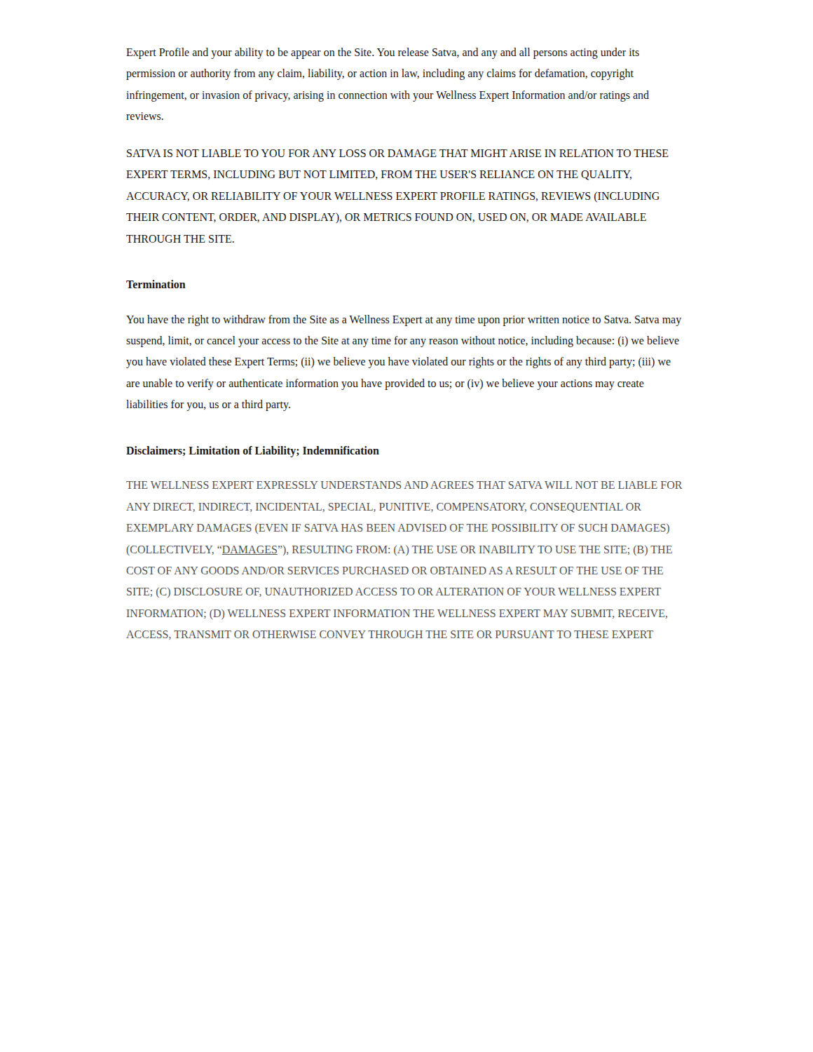Expert Profile and your ability to be appear on the Site. You release Satva, and any and all persons acting under its permission or authority from any claim, liability, or action in law, including any claims for defamation, copyright infringement, or invasion of privacy, arising in connection with your Wellness Expert Information and/or ratings and reviews.
Satva is not liable to you for any loss or damage that might arise in relation to these Expert Terms, including but not limited, from the User's reliance on the quality, accuracy, or reliability of your Wellness Expert Profile ratings, reviews (including their content, order, and display), or metrics found on, used on, or made available through the Site.
Termination
You have the right to withdraw from the Site as a Wellness Expert at any time upon prior written notice to Satva. Satva may suspend, limit, or cancel your access to the Site at any time for any reason without notice, including because: (i) we believe you have violated these Expert Terms; (ii) we believe you have violated our rights or the rights of any third party; (iii) we are unable to verify or authenticate information you have provided to us; or (iv) we believe your actions may create liabilities for you, us or a third party.
Disclaimers; Limitation of Liability; Indemnification
The Wellness Expert expressly understands and agrees that Satva will not be liable for any direct, indirect, incidental, special, punitive, compensatory, consequential or exemplary damages (even if Satva has been advised of the possibility of such damages) (collectively, “Damages”), resulting from: (a) the use or inability to use the Site; (b) the cost of any goods and/or services purchased or obtained as a result of the use of the Site; (c) disclosure of, unauthorized access to or alteration of your Wellness Expert Information; (d) Wellness Expert Information the Wellness Expert may submit, receive, access, transmit or otherwise convey through the Site or pursuant to these Expert